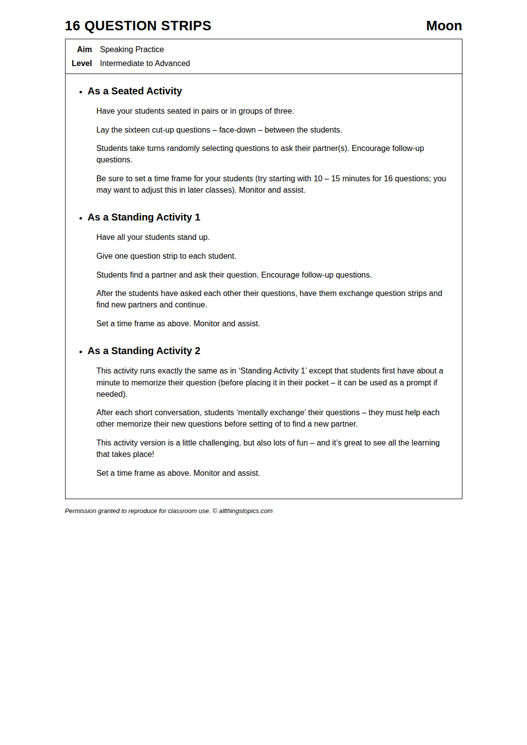16 QUESTION STRIPS
Moon
Aim
Speaking Practice
Level
Intermediate to Advanced
As a Seated Activity
Have your students seated in pairs or in groups of three.
Lay the sixteen cut-up questions – face-down – between the students.
Students take turns randomly selecting questions to ask their partner(s). Encourage follow-up questions.
Be sure to set a time frame for your students (try starting with 10 – 15 minutes for 16 questions; you may want to adjust this in later classes). Monitor and assist.
As a Standing Activity 1
Have all your students stand up.
Give one question strip to each student.
Students find a partner and ask their question. Encourage follow-up questions.
After the students have asked each other their questions, have them exchange question strips and find new partners and continue.
Set a time frame as above. Monitor and assist.
As a Standing Activity 2
This activity runs exactly the same as in ‘Standing Activity 1’ except that students first have about a minute to memorize their question (before placing it in their pocket – it can be used as a prompt if needed).
After each short conversation, students ‘mentally exchange’ their questions – they must help each other memorize their new questions before setting of to find a new partner.
This activity version is a little challenging, but also lots of fun – and it’s great to see all the learning that takes place!
Set a time frame as above. Monitor and assist.
Permission granted to reproduce for classroom use. © allthingstopics.com